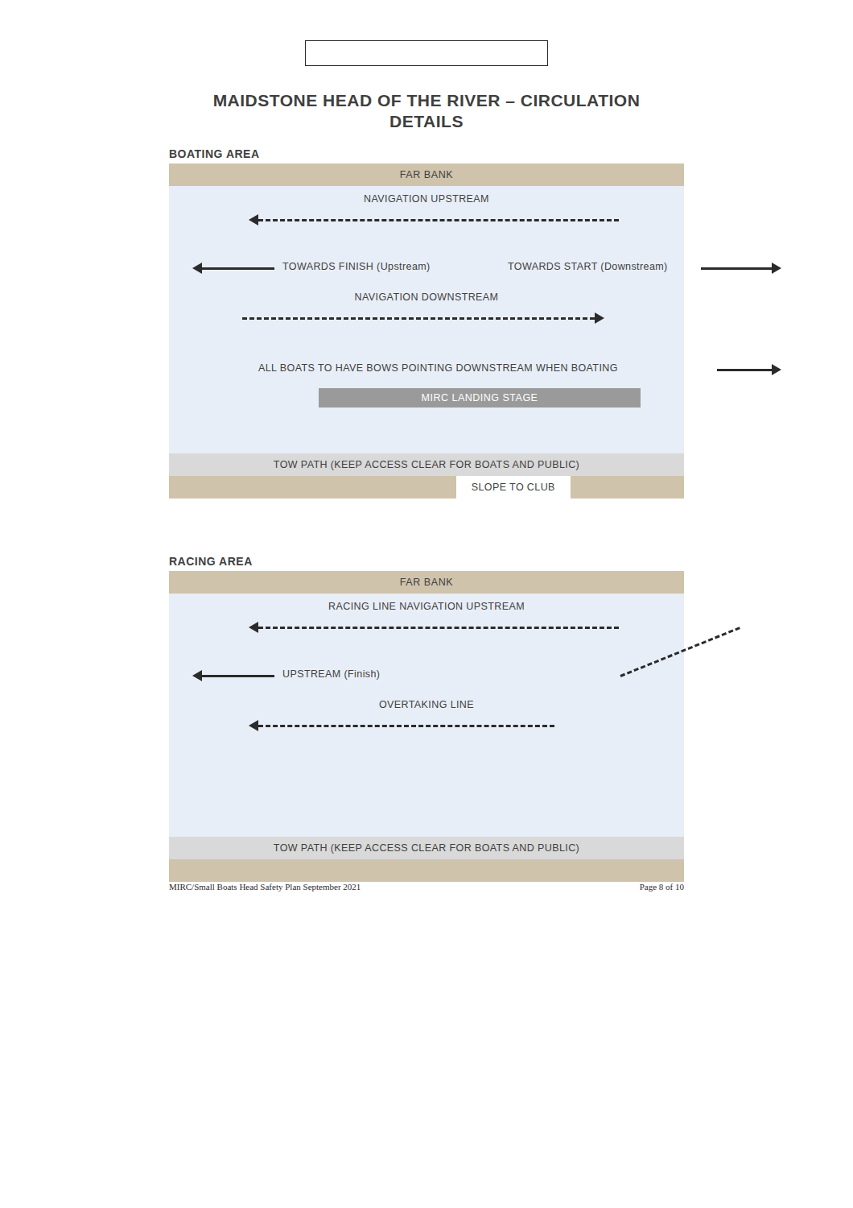MAIDSTONE HEAD OF THE RIVER – CIRCULATION
DETAILS
BOATING AREA
| FAR BANK |
| NAVIGATION UPSTREAM TOWARDS FINISH (Upstream) TOWARDS START (Downstream) NAVIGATION DOWNSTREAM ALL BOATS TO HAVE BOWS POINTING DOWNSTREAM WHEN BOATING MIRC LANDING STAGE |
| TOW PATH (KEEP ACCESS CLEAR FOR BOATS AND PUBLIC) |
| | SLOPE TO CLUB | |
RACING AREA
| FAR BANK |
| RACING LINE NAVIGATION UPSTREAM UPSTREAM (Finish) OVERTAKING LINE |
| TOW PATH (KEEP ACCESS CLEAR FOR BOATS AND PUBLIC) |
MIRC/Small Boats Head Safety Plan September 2021 Page 8 of 10